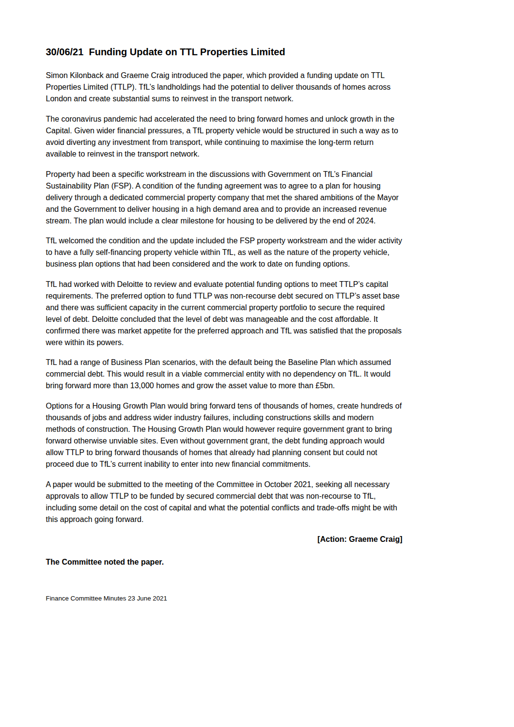30/06/21 Funding Update on TTL Properties Limited
Simon Kilonback and Graeme Craig introduced the paper, which provided a funding update on TTL Properties Limited (TTLP). TfL’s landholdings had the potential to deliver thousands of homes across London and create substantial sums to reinvest in the transport network.
The coronavirus pandemic had accelerated the need to bring forward homes and unlock growth in the Capital. Given wider financial pressures, a TfL property vehicle would be structured in such a way as to avoid diverting any investment from transport, while continuing to maximise the long-term return available to reinvest in the transport network.
Property had been a specific workstream in the discussions with Government on TfL’s Financial Sustainability Plan (FSP). A condition of the funding agreement was to agree to a plan for housing delivery through a dedicated commercial property company that met the shared ambitions of the Mayor and the Government to deliver housing in a high demand area and to provide an increased revenue stream. The plan would include a clear milestone for housing to be delivered by the end of 2024.
TfL welcomed the condition and the update included the FSP property workstream and the wider activity to have a fully self-financing property vehicle within TfL, as well as the nature of the property vehicle, business plan options that had been considered and the work to date on funding options.
TfL had worked with Deloitte to review and evaluate potential funding options to meet TTLP’s capital requirements. The preferred option to fund TTLP was non-recourse debt secured on TTLP’s asset base and there was sufficient capacity in the current commercial property portfolio to secure the required level of debt. Deloitte concluded that the level of debt was manageable and the cost affordable. It confirmed there was market appetite for the preferred approach and TfL was satisfied that the proposals were within its powers.
TfL had a range of Business Plan scenarios, with the default being the Baseline Plan which assumed commercial debt. This would result in a viable commercial entity with no dependency on TfL. It would bring forward more than 13,000 homes and grow the asset value to more than £5bn.
Options for a Housing Growth Plan would bring forward tens of thousands of homes, create hundreds of thousands of jobs and address wider industry failures, including constructions skills and modern methods of construction. The Housing Growth Plan would however require government grant to bring forward otherwise unviable sites. Even without government grant, the debt funding approach would allow TTLP to bring forward thousands of homes that already had planning consent but could not proceed due to TfL’s current inability to enter into new financial commitments.
A paper would be submitted to the meeting of the Committee in October 2021, seeking all necessary approvals to allow TTLP to be funded by secured commercial debt that was non-recourse to TfL, including some detail on the cost of capital and what the potential conflicts and trade-offs might be with this approach going forward.
[Action: Graeme Craig]
The Committee noted the paper.
Finance Committee Minutes 23 June 2021